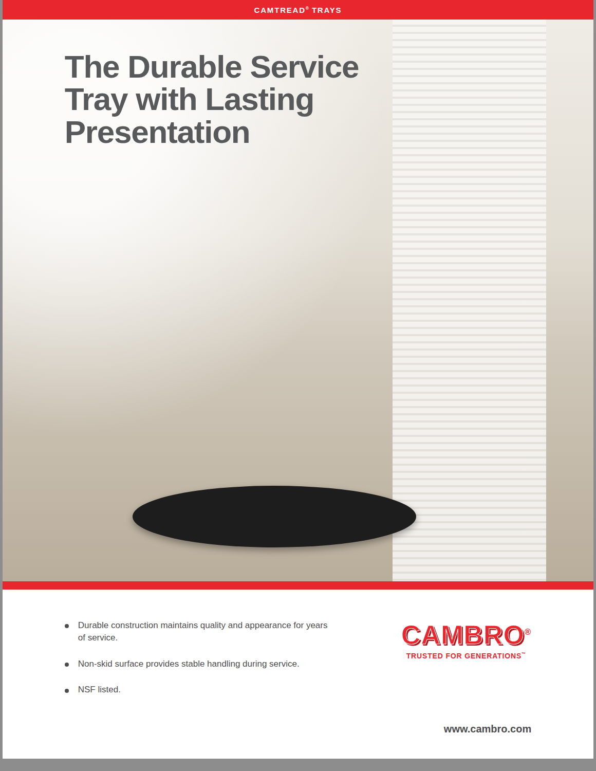Camtread® Trays
The Durable Service Tray with Lasting Presentation
Durable construction maintains quality and appearance for years of service.
Non-skid surface provides stable handling during service.
NSF listed.
CAMBRO®
Trusted for Generations™
www.cambro.com